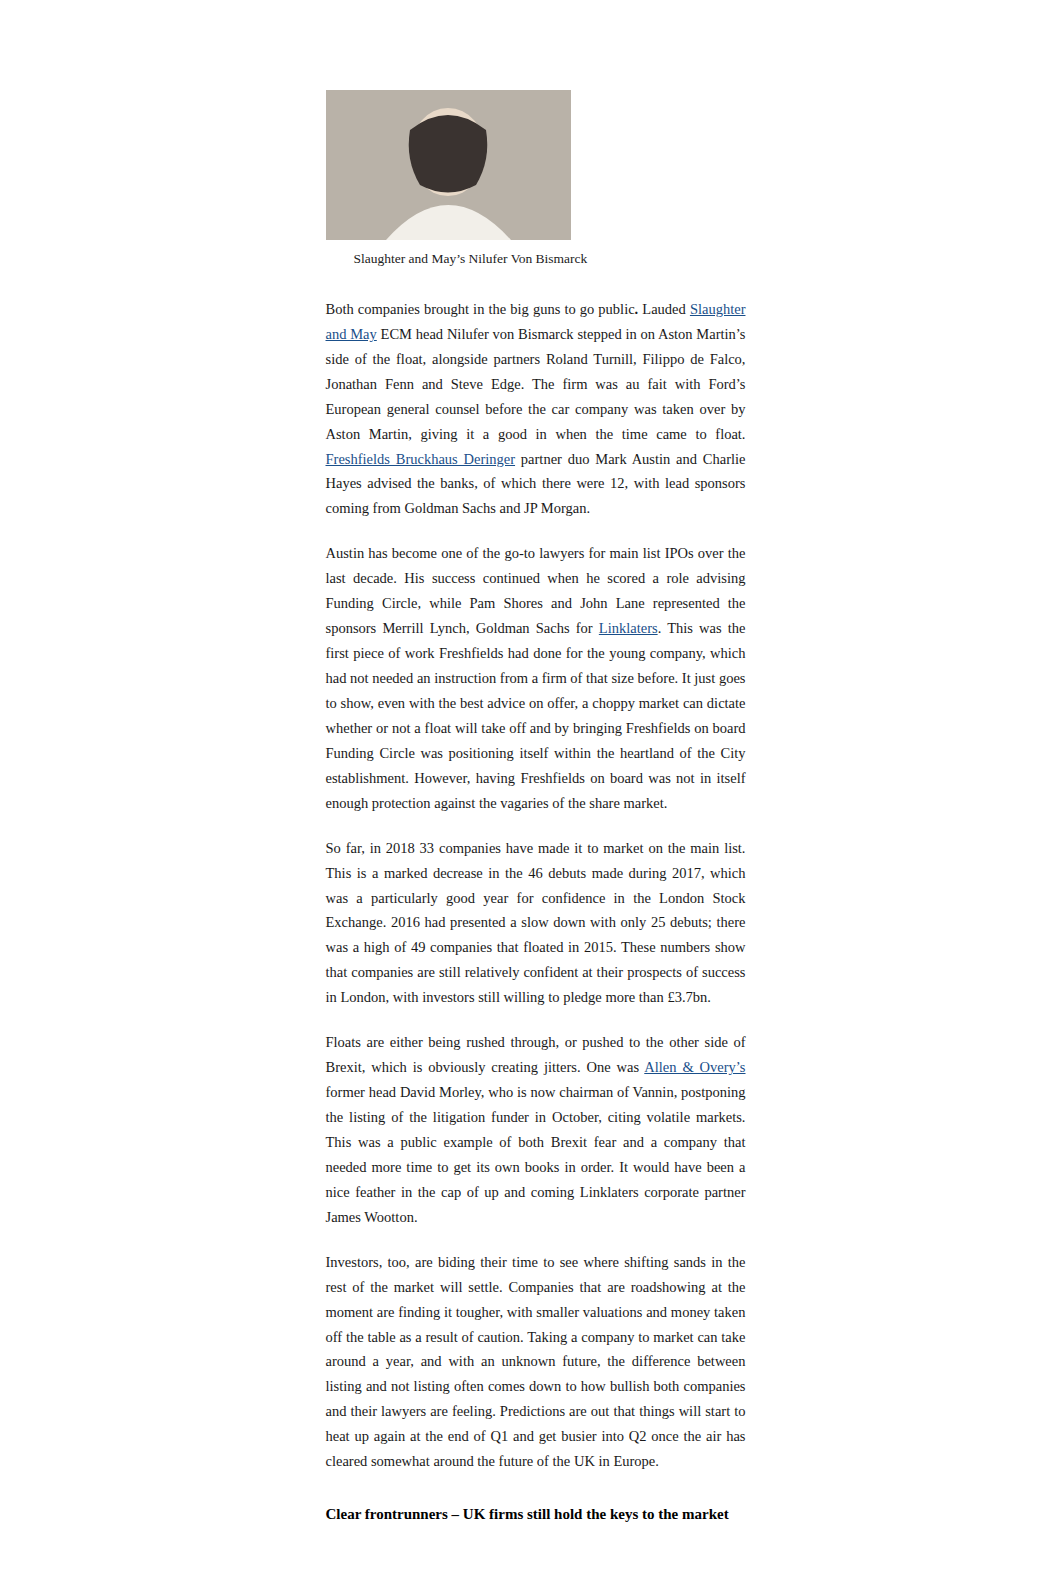Slaughter and May’s Nilufer Von Bismarck
Both companies brought in the big guns to go public. Lauded Slaughter and May ECM head Nilufer von Bismarck stepped in on Aston Martin’s side of the float, alongside partners Roland Turnill, Filippo de Falco, Jonathan Fenn and Steve Edge. The firm was au fait with Ford’s European general counsel before the car company was taken over by Aston Martin, giving it a good in when the time came to float. Freshfields Bruckhaus Deringer partner duo Mark Austin and Charlie Hayes advised the banks, of which there were 12, with lead sponsors coming from Goldman Sachs and JP Morgan.
Austin has become one of the go-to lawyers for main list IPOs over the last decade. His success continued when he scored a role advising Funding Circle, while Pam Shores and John Lane represented the sponsors Merrill Lynch, Goldman Sachs for Linklaters. This was the first piece of work Freshfields had done for the young company, which had not needed an instruction from a firm of that size before. It just goes to show, even with the best advice on offer, a choppy market can dictate whether or not a float will take off and by bringing Freshfields on board Funding Circle was positioning itself within the heartland of the City establishment. However, having Freshfields on board was not in itself enough protection against the vagaries of the share market.
So far, in 2018 33 companies have made it to market on the main list. This is a marked decrease in the 46 debuts made during 2017, which was a particularly good year for confidence in the London Stock Exchange. 2016 had presented a slow down with only 25 debuts; there was a high of 49 companies that floated in 2015. These numbers show that companies are still relatively confident at their prospects of success in London, with investors still willing to pledge more than £3.7bn.
Floats are either being rushed through, or pushed to the other side of Brexit, which is obviously creating jitters. One was Allen & Overy’s former head David Morley, who is now chairman of Vannin, postponing the listing of the litigation funder in October, citing volatile markets. This was a public example of both Brexit fear and a company that needed more time to get its own books in order. It would have been a nice feather in the cap of up and coming Linklaters corporate partner James Wootton.
Investors, too, are biding their time to see where shifting sands in the rest of the market will settle. Companies that are roadshowing at the moment are finding it tougher, with smaller valuations and money taken off the table as a result of caution. Taking a company to market can take around a year, and with an unknown future, the difference between listing and not listing often comes down to how bullish both companies and their lawyers are feeling. Predictions are out that things will start to heat up again at the end of Q1 and get busier into Q2 once the air has cleared somewhat around the future of the UK in Europe.
Clear frontrunners – UK firms still hold the keys to the market